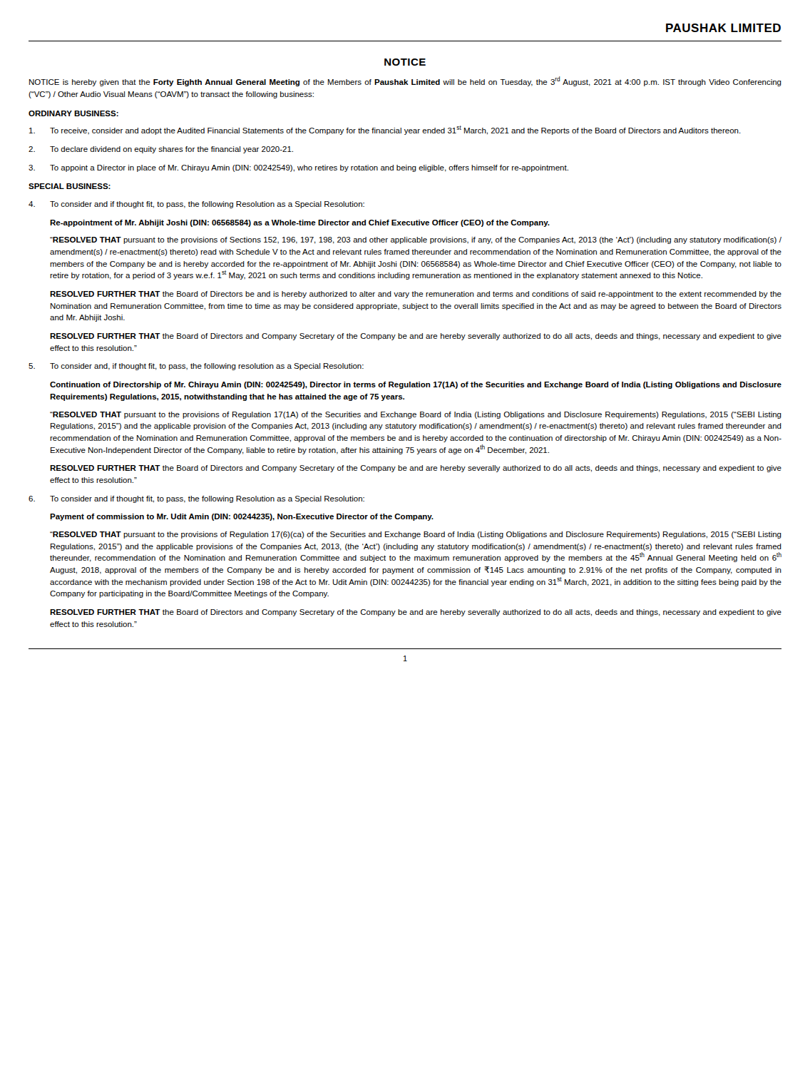PAUSHAK LIMITED
NOTICE
NOTICE is hereby given that the Forty Eighth Annual General Meeting of the Members of Paushak Limited will be held on Tuesday, the 3rd August, 2021 at 4:00 p.m. IST through Video Conferencing (“VC”) / Other Audio Visual Means (“OAVM”) to transact the following business:
ORDINARY BUSINESS:
To receive, consider and adopt the Audited Financial Statements of the Company for the financial year ended 31st March, 2021 and the Reports of the Board of Directors and Auditors thereon.
To declare dividend on equity shares for the financial year 2020-21.
To appoint a Director in place of Mr. Chirayu Amin (DIN: 00242549), who retires by rotation and being eligible, offers himself for re-appointment.
SPECIAL BUSINESS:
To consider and if thought fit, to pass, the following Resolution as a Special Resolution:
Re-appointment of Mr. Abhijit Joshi (DIN: 06568584) as a Whole-time Director and Chief Executive Officer (CEO) of the Company.
“RESOLVED THAT pursuant to the provisions of Sections 152, 196, 197, 198, 203 and other applicable provisions, if any, of the Companies Act, 2013 (the ‘Act’) (including any statutory modification(s) / amendment(s) / re-enactment(s) thereto) read with Schedule V to the Act and relevant rules framed thereunder and recommendation of the Nomination and Remuneration Committee, the approval of the members of the Company be and is hereby accorded for the re-appointment of Mr. Abhijit Joshi (DIN: 06568584) as Whole-time Director and Chief Executive Officer (CEO) of the Company, not liable to retire by rotation, for a period of 3 years w.e.f. 1st May, 2021 on such terms and conditions including remuneration as mentioned in the explanatory statement annexed to this Notice.
RESOLVED FURTHER THAT the Board of Directors be and is hereby authorized to alter and vary the remuneration and terms and conditions of said re-appointment to the extent recommended by the Nomination and Remuneration Committee, from time to time as may be considered appropriate, subject to the overall limits specified in the Act and as may be agreed to between the Board of Directors and Mr. Abhijit Joshi.
RESOLVED FURTHER THAT the Board of Directors and Company Secretary of the Company be and are hereby severally authorized to do all acts, deeds and things, necessary and expedient to give effect to this resolution.”
To consider and, if thought fit, to pass, the following resolution as a Special Resolution:
Continuation of Directorship of Mr. Chirayu Amin (DIN: 00242549), Director in terms of Regulation 17(1A) of the Securities and Exchange Board of India (Listing Obligations and Disclosure Requirements) Regulations, 2015, notwithstanding that he has attained the age of 75 years.
“RESOLVED THAT pursuant to the provisions of Regulation 17(1A) of the Securities and Exchange Board of India (Listing Obligations and Disclosure Requirements) Regulations, 2015 (“SEBI Listing Regulations, 2015”) and the applicable provision of the Companies Act, 2013 (including any statutory modification(s) / amendment(s) / re-enactment(s) thereto) and relevant rules framed thereunder and recommendation of the Nomination and Remuneration Committee, approval of the members be and is hereby accorded to the continuation of directorship of Mr. Chirayu Amin (DIN: 00242549) as a Non-Executive Non-Independent Director of the Company, liable to retire by rotation, after his attaining 75 years of age on 4th December, 2021.
RESOLVED FURTHER THAT the Board of Directors and Company Secretary of the Company be and are hereby severally authorized to do all acts, deeds and things, necessary and expedient to give effect to this resolution.”
To consider and if thought fit, to pass, the following Resolution as a Special Resolution:
Payment of commission to Mr. Udit Amin (DIN: 00244235), Non-Executive Director of the Company.
“RESOLVED THAT pursuant to the provisions of Regulation 17(6)(ca) of the Securities and Exchange Board of India (Listing Obligations and Disclosure Requirements) Regulations, 2015 (“SEBI Listing Regulations, 2015”) and the applicable provisions of the Companies Act, 2013, (the ‘Act’) (including any statutory modification(s) / amendment(s) / re-enactment(s) thereto) and relevant rules framed thereunder, recommendation of the Nomination and Remuneration Committee and subject to the maximum remuneration approved by the members at the 45th Annual General Meeting held on 6th August, 2018, approval of the members of the Company be and is hereby accorded for payment of commission of ₹145 Lacs amounting to 2.91% of the net profits of the Company, computed in accordance with the mechanism provided under Section 198 of the Act to Mr. Udit Amin (DIN: 00244235) for the financial year ending on 31st March, 2021, in addition to the sitting fees being paid by the Company for participating in the Board/Committee Meetings of the Company.
RESOLVED FURTHER THAT the Board of Directors and Company Secretary of the Company be and are hereby severally authorized to do all acts, deeds and things, necessary and expedient to give effect to this resolution.”
1